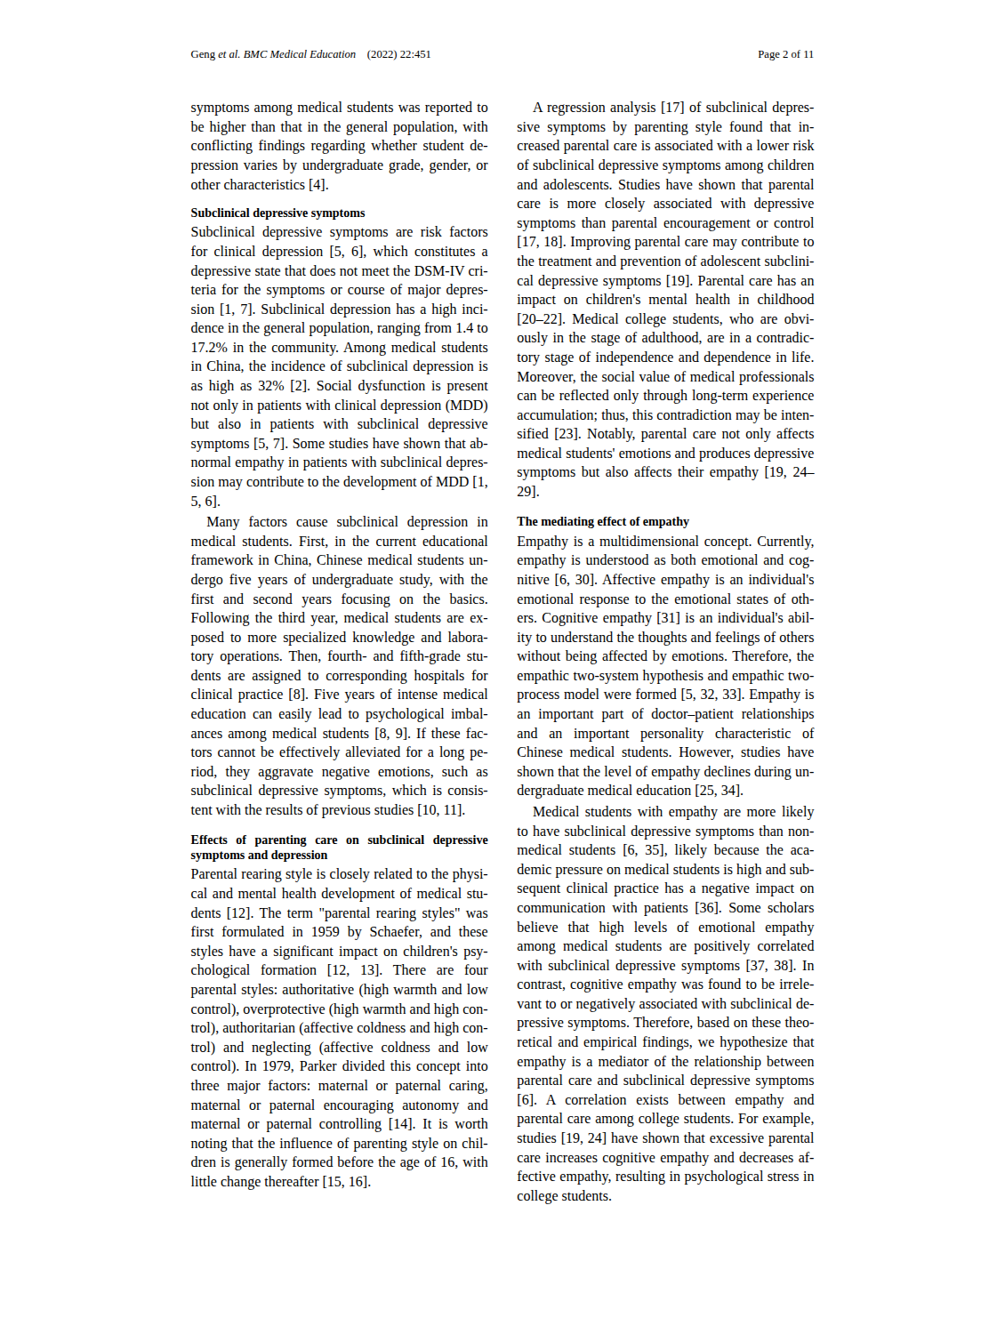Geng et al. BMC Medical Education (2022) 22:451
Page 2 of 11
symptoms among medical students was reported to be higher than that in the general population, with conflicting findings regarding whether student depression varies by undergraduate grade, gender, or other characteristics [4].
Subclinical depressive symptoms
Subclinical depressive symptoms are risk factors for clinical depression [5, 6], which constitutes a depressive state that does not meet the DSM-IV criteria for the symptoms or course of major depression [1, 7]. Subclinical depression has a high incidence in the general population, ranging from 1.4 to 17.2% in the community. Among medical students in China, the incidence of subclinical depression is as high as 32% [2]. Social dysfunction is present not only in patients with clinical depression (MDD) but also in patients with subclinical depressive symptoms [5, 7]. Some studies have shown that abnormal empathy in patients with subclinical depression may contribute to the development of MDD [1, 5, 6].
Many factors cause subclinical depression in medical students. First, in the current educational framework in China, Chinese medical students undergo five years of undergraduate study, with the first and second years focusing on the basics. Following the third year, medical students are exposed to more specialized knowledge and laboratory operations. Then, fourth- and fifth-grade students are assigned to corresponding hospitals for clinical practice [8]. Five years of intense medical education can easily lead to psychological imbalances among medical students [8, 9]. If these factors cannot be effectively alleviated for a long period, they aggravate negative emotions, such as subclinical depressive symptoms, which is consistent with the results of previous studies [10, 11].
Effects of parenting care on subclinical depressive symptoms and depression
Parental rearing style is closely related to the physical and mental health development of medical students [12]. The term "parental rearing styles" was first formulated in 1959 by Schaefer, and these styles have a significant impact on children's psychological formation [12, 13]. There are four parental styles: authoritative (high warmth and low control), overprotective (high warmth and high control), authoritarian (affective coldness and high control) and neglecting (affective coldness and low control). In 1979, Parker divided this concept into three major factors: maternal or paternal caring, maternal or paternal encouraging autonomy and maternal or paternal controlling [14]. It is worth noting that the influence of parenting style on children is generally formed before the age of 16, with little change thereafter [15, 16].
A regression analysis [17] of subclinical depressive symptoms by parenting style found that increased parental care is associated with a lower risk of subclinical depressive symptoms among children and adolescents. Studies have shown that parental care is more closely associated with depressive symptoms than parental encouragement or control [17, 18]. Improving parental care may contribute to the treatment and prevention of adolescent subclinical depressive symptoms [19]. Parental care has an impact on children's mental health in childhood [20–22]. Medical college students, who are obviously in the stage of adulthood, are in a contradictory stage of independence and dependence in life. Moreover, the social value of medical professionals can be reflected only through long-term experience accumulation; thus, this contradiction may be intensified [23]. Notably, parental care not only affects medical students' emotions and produces depressive symptoms but also affects their empathy [19, 24–29].
The mediating effect of empathy
Empathy is a multidimensional concept. Currently, empathy is understood as both emotional and cognitive [6, 30]. Affective empathy is an individual's emotional response to the emotional states of others. Cognitive empathy [31] is an individual's ability to understand the thoughts and feelings of others without being affected by emotions. Therefore, the empathic two-system hypothesis and empathic two-process model were formed [5, 32, 33]. Empathy is an important part of doctor–patient relationships and an important personality characteristic of Chinese medical students. However, studies have shown that the level of empathy declines during undergraduate medical education [25, 34].
Medical students with empathy are more likely to have subclinical depressive symptoms than nonmedical students [6, 35], likely because the academic pressure on medical students is high and subsequent clinical practice has a negative impact on communication with patients [36]. Some scholars believe that high levels of emotional empathy among medical students are positively correlated with subclinical depressive symptoms [37, 38]. In contrast, cognitive empathy was found to be irrelevant to or negatively associated with subclinical depressive symptoms. Therefore, based on these theoretical and empirical findings, we hypothesize that empathy is a mediator of the relationship between parental care and subclinical depressive symptoms [6]. A correlation exists between empathy and parental care among college students. For example, studies [19, 24] have shown that excessive parental care increases cognitive empathy and decreases affective empathy, resulting in psychological stress in college students.